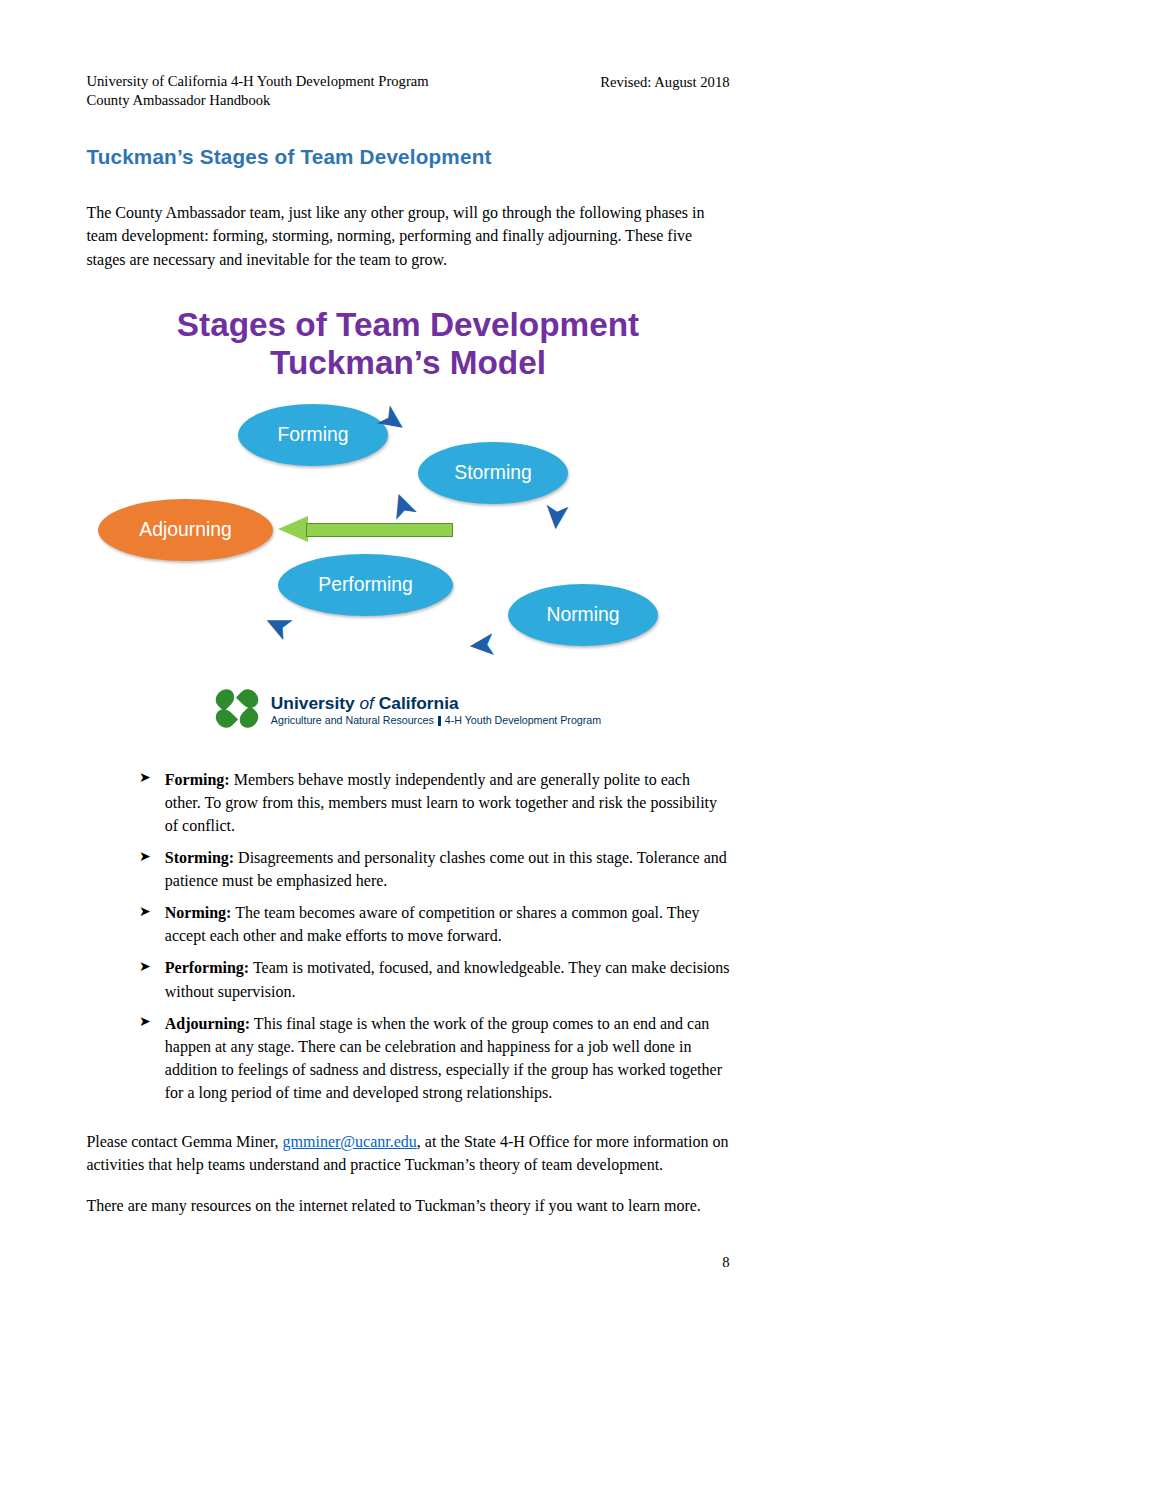University of California 4-H Youth Development Program
County Ambassador Handbook
Revised: August 2018
Tuckman’s Stages of Team Development
The County Ambassador team, just like any other group, will go through the following phases in team development: forming, storming, norming, performing and finally adjourning. These five stages are necessary and inevitable for the team to grow.
Stages of Team Development Tuckman’s Model
Forming
Storming
Norming
Performing
Adjourning
➤
➤
➤
➤
➤
University of California
Agriculture and Natural Resources 4-H Youth Development Program
Forming: Members behave mostly independently and are generally polite to each other. To grow from this, members must learn to work together and risk the possibility of conflict.
Storming: Disagreements and personality clashes come out in this stage. Tolerance and patience must be emphasized here.
Norming: The team becomes aware of competition or shares a common goal. They accept each other and make efforts to move forward.
Performing: Team is motivated, focused, and knowledgeable. They can make decisions without supervision.
Adjourning: This final stage is when the work of the group comes to an end and can happen at any stage. There can be celebration and happiness for a job well done in addition to feelings of sadness and distress, especially if the group has worked together for a long period of time and developed strong relationships.
Please contact Gemma Miner, gmminer@ucanr.edu, at the State 4-H Office for more information on activities that help teams understand and practice Tuckman’s theory of team development.
There are many resources on the internet related to Tuckman’s theory if you want to learn more.
8